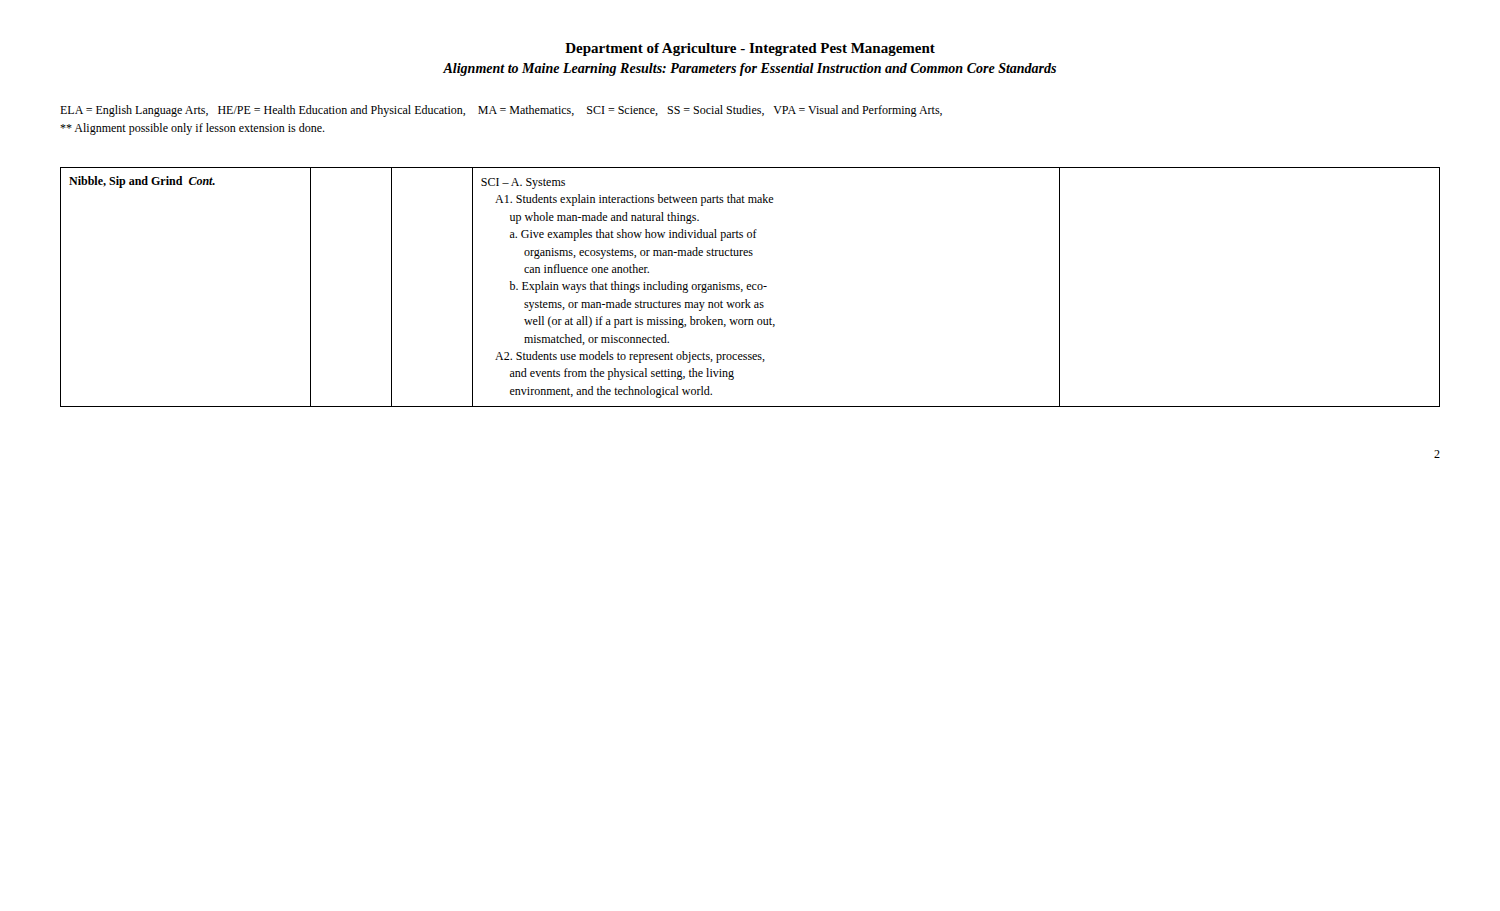Department of Agriculture - Integrated Pest Management
Alignment to Maine Learning Results: Parameters for Essential Instruction and Common Core Standards
ELA = English Language Arts, HE/PE = Health Education and Physical Education, MA = Mathematics, SCI = Science, SS = Social Studies, VPA = Visual and Performing Arts,
** Alignment possible only if lesson extension is done.
| Nibble, Sip and Grind Cont. | | | SCI – A. Systems A1. Students explain interactions between parts that make up whole man-made and natural things. a. Give examples that show how individual parts of organisms, ecosystems, or man-made structures can influence one another. b. Explain ways that things including organisms, eco- systems, or man-made structures may not work as well (or at all) if a part is missing, broken, worn out, mismatched, or misconnected. A2. Students use models to represent objects, processes, and events from the physical setting, the living environment, and the technological world. | |
2